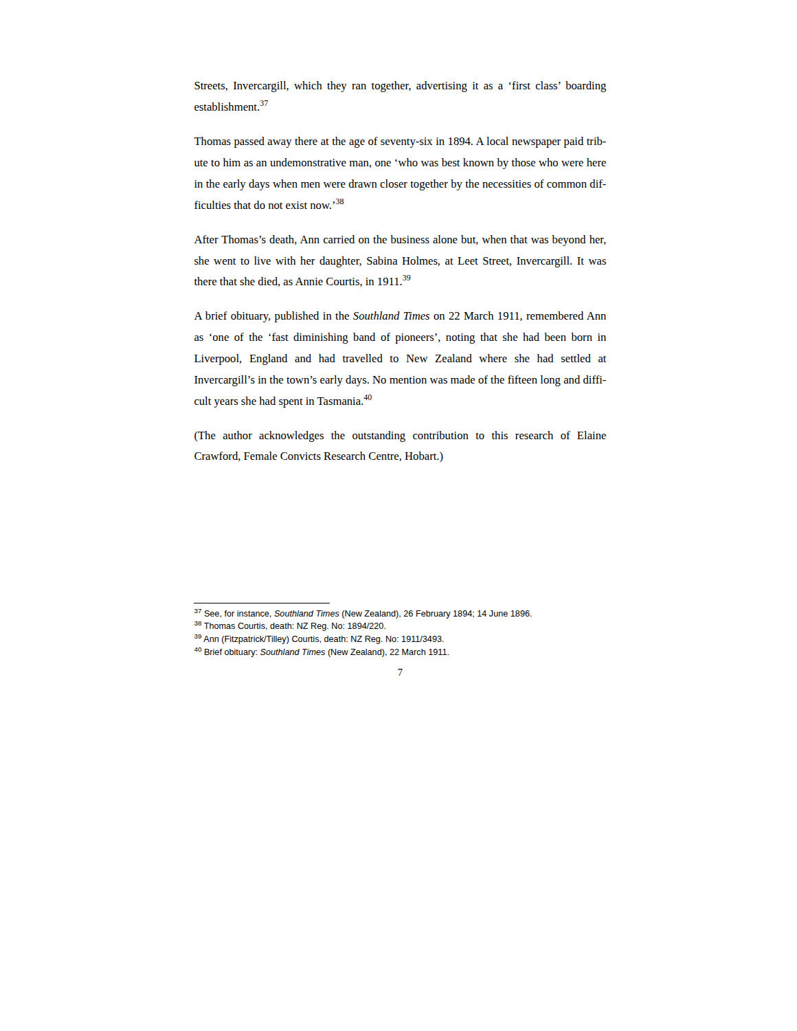Streets, Invercargill, which they ran together, advertising it as a ‘first class’ boarding establishment.37
Thomas passed away there at the age of seventy-six in 1894. A local newspaper paid tribute to him as an undemonstrative man, one ‘who was best known by those who were here in the early days when men were drawn closer together by the necessities of common difficulties that do not exist now.’38
After Thomas’s death, Ann carried on the business alone but, when that was beyond her, she went to live with her daughter, Sabina Holmes, at Leet Street, Invercargill. It was there that she died, as Annie Courtis, in 1911.39
A brief obituary, published in the Southland Times on 22 March 1911, remembered Ann as ‘one of the ‘fast diminishing band of pioneers’, noting that she had been born in Liverpool, England and had travelled to New Zealand where she had settled at Invercargill’s in the town’s early days. No mention was made of the fifteen long and difficult years she had spent in Tasmania.40
(The author acknowledges the outstanding contribution to this research of Elaine Crawford, Female Convicts Research Centre, Hobart.)
37 See, for instance, Southland Times (New Zealand), 26 February 1894; 14 June 1896.
38 Thomas Courtis, death: NZ Reg. No: 1894/220.
39 Ann (Fitzpatrick/Tilley) Courtis, death: NZ Reg. No: 1911/3493.
40 Brief obituary: Southland Times (New Zealand), 22 March 1911.
7